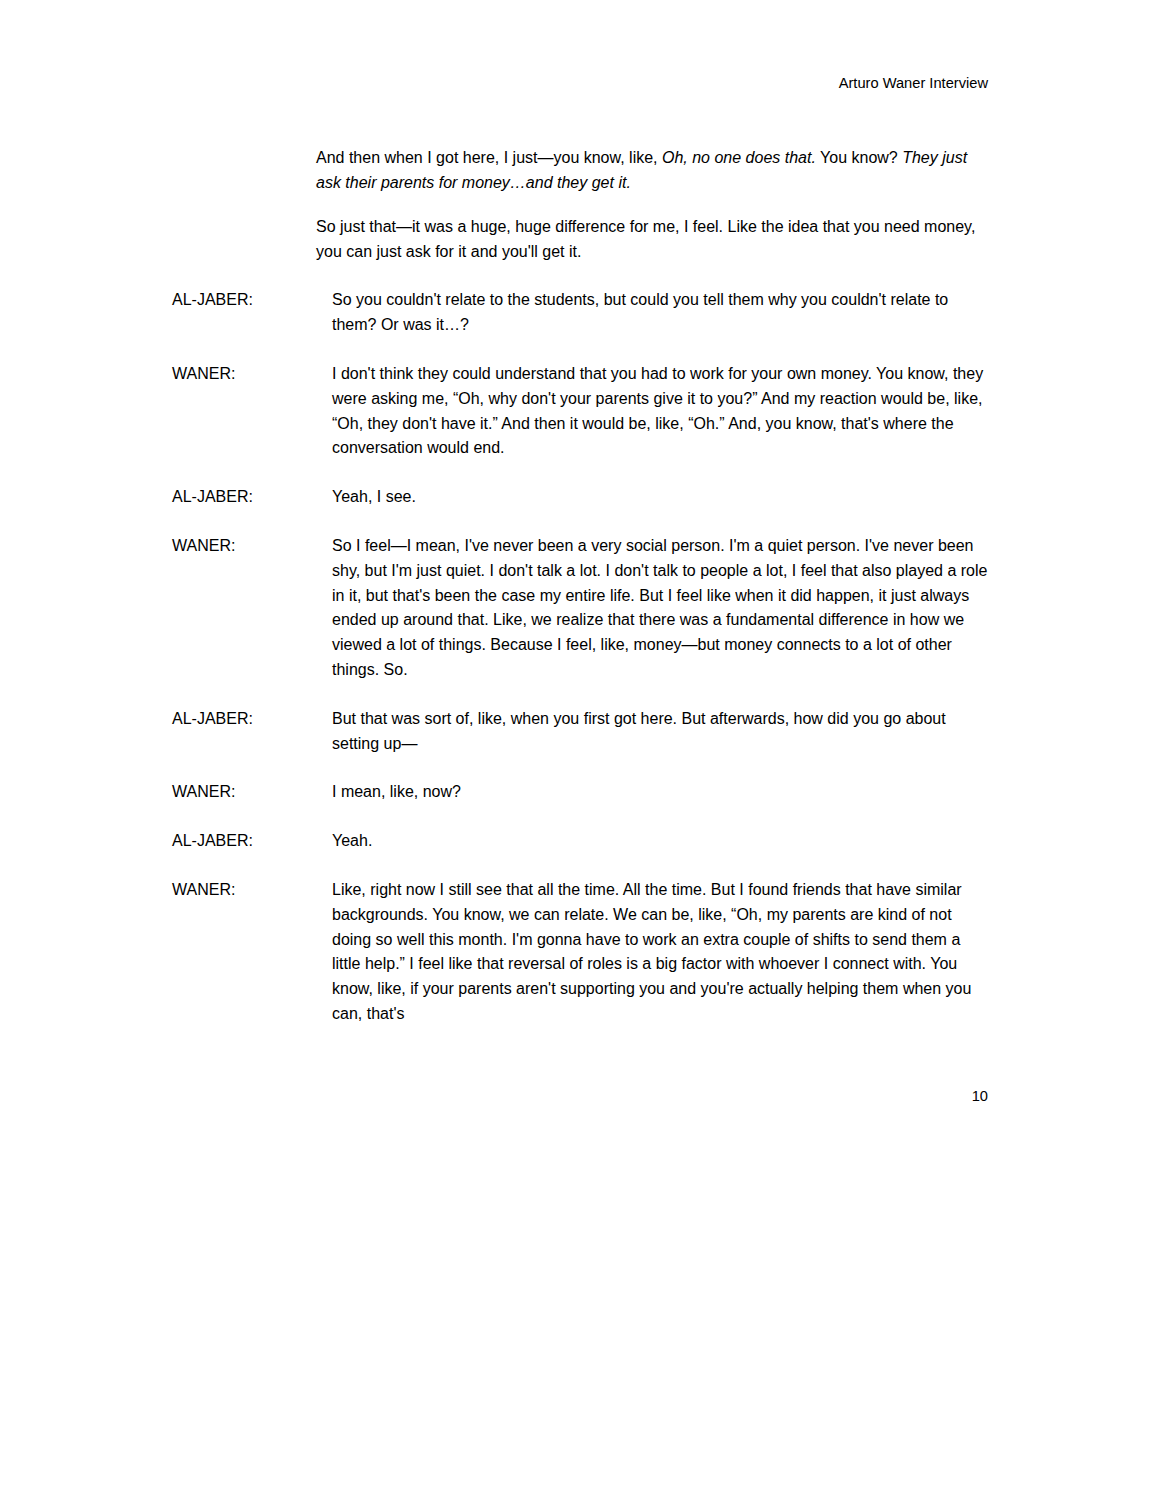Arturo Waner Interview
And then when I got here, I just—you know, like, Oh, no one does that. You know? They just ask their parents for money…and they get it.
So just that—it was a huge, huge difference for me, I feel. Like the idea that you need money, you can just ask for it and you'll get it.
Al-Jaber:
So you couldn't relate to the students, but could you tell them why you couldn't relate to them? Or was it…?
Waner:
I don't think they could understand that you had to work for your own money. You know, they were asking me, “Oh, why don't your parents give it to you?” And my reaction would be, like, “Oh, they don't have it.” And then it would be, like, “Oh.” And, you know, that's where the conversation would end.
Al-Jaber:
Yeah, I see.
Waner:
So I feel—I mean, I've never been a very social person. I'm a quiet person. I've never been shy, but I'm just quiet. I don't talk a lot. I don't talk to people a lot, I feel that also played a role in it, but that's been the case my entire life. But I feel like when it did happen, it just always ended up around that. Like, we realize that there was a fundamental difference in how we viewed a lot of things. Because I feel, like, money—but money connects to a lot of other things. So.
Al-Jaber:
But that was sort of, like, when you first got here. But afterwards, how did you go about setting up—
Waner:
I mean, like, now?
Al-Jaber:
Yeah.
Waner:
Like, right now I still see that all the time. All the time. But I found friends that have similar backgrounds. You know, we can relate. We can be, like, “Oh, my parents are kind of not doing so well this month. I'm gonna have to work an extra couple of shifts to send them a little help.” I feel like that reversal of roles is a big factor with whoever I connect with. You know, like, if your parents aren't supporting you and you're actually helping them when you can, that's
10